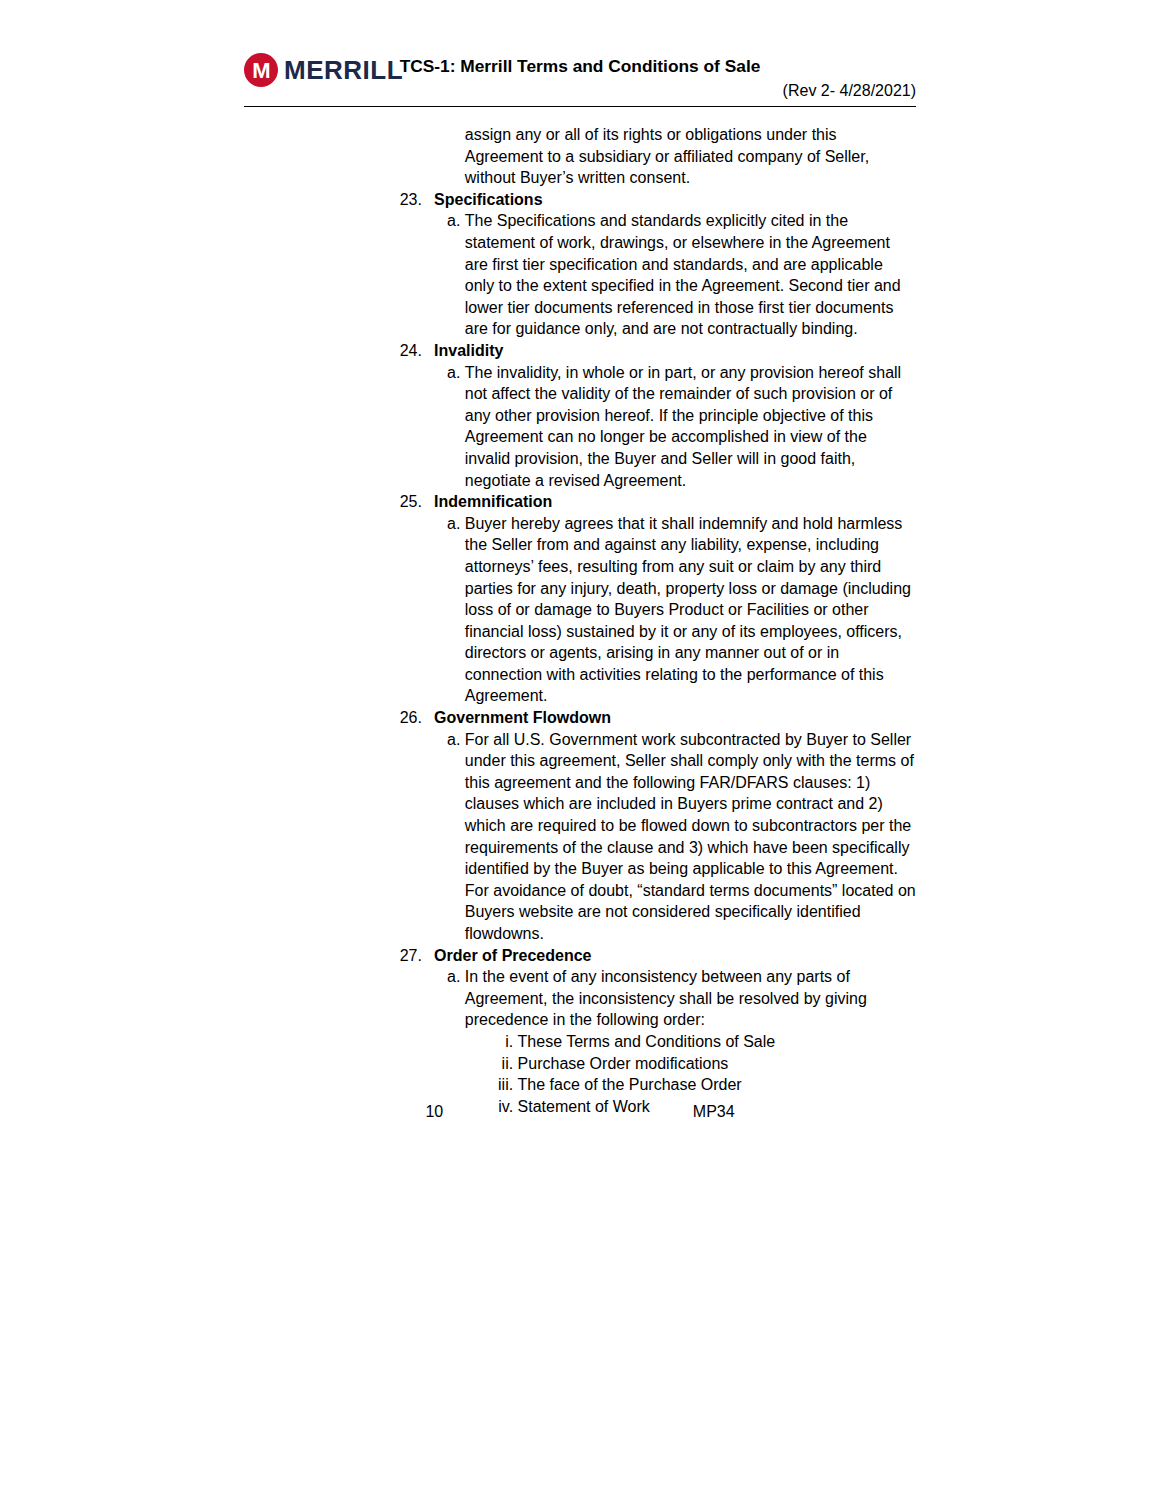MERRILL
TCS-1: Merrill Terms and Conditions of Sale
(Rev 2- 4/28/2021)
assign any or all of its rights or obligations under this Agreement to a subsidiary or affiliated company of Seller, without Buyer’s written consent.
Specifications
The Specifications and standards explicitly cited in the statement of work, drawings, or elsewhere in the Agreement are first tier specification and standards, and are applicable only to the extent specified in the Agreement. Second tier and lower tier documents referenced in those first tier documents are for guidance only, and are not contractually binding.
Invalidity
The invalidity, in whole or in part, or any provision hereof shall not affect the validity of the remainder of such provision or of any other provision hereof. If the principle objective of this Agreement can no longer be accomplished in view of the invalid provision, the Buyer and Seller will in good faith, negotiate a revised Agreement.
Indemnification
Buyer hereby agrees that it shall indemnify and hold harmless the Seller from and against any liability, expense, including attorneys’ fees, resulting from any suit or claim by any third parties for any injury, death, property loss or damage (including loss of or damage to Buyers Product or Facilities or other financial loss) sustained by it or any of its employees, officers, directors or agents, arising in any manner out of or in connection with activities relating to the performance of this Agreement.
Government Flowdown
For all U.S. Government work subcontracted by Buyer to Seller under this agreement, Seller shall comply only with the terms of this agreement and the following FAR/DFARS clauses: 1) clauses which are included in Buyers prime contract and 2) which are required to be flowed down to subcontractors per the requirements of the clause and 3) which have been specifically identified by the Buyer as being applicable to this Agreement. For avoidance of doubt, “standard terms documents” located on Buyers website are not considered specifically identified flowdowns.
Order of Precedence
In the event of any inconsistency between any parts of Agreement, the inconsistency shall be resolved by giving precedence in the following order:
These Terms and Conditions of Sale
Purchase Order modifications
The face of the Purchase Order
Statement of Work
10 MP34